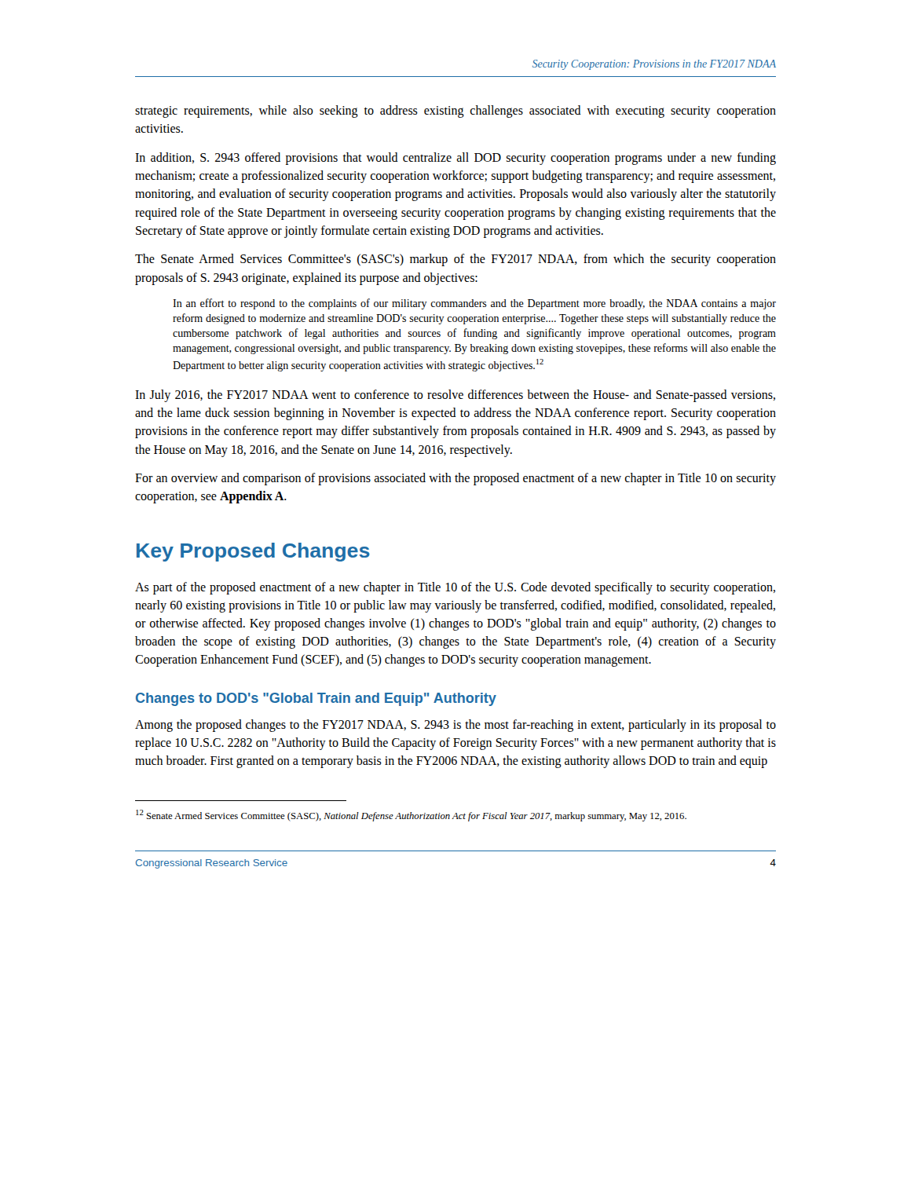Security Cooperation: Provisions in the FY2017 NDAA
strategic requirements, while also seeking to address existing challenges associated with executing security cooperation activities.
In addition, S. 2943 offered provisions that would centralize all DOD security cooperation programs under a new funding mechanism; create a professionalized security cooperation workforce; support budgeting transparency; and require assessment, monitoring, and evaluation of security cooperation programs and activities. Proposals would also variously alter the statutorily required role of the State Department in overseeing security cooperation programs by changing existing requirements that the Secretary of State approve or jointly formulate certain existing DOD programs and activities.
The Senate Armed Services Committee's (SASC's) markup of the FY2017 NDAA, from which the security cooperation proposals of S. 2943 originate, explained its purpose and objectives:
In an effort to respond to the complaints of our military commanders and the Department more broadly, the NDAA contains a major reform designed to modernize and streamline DOD's security cooperation enterprise.... Together these steps will substantially reduce the cumbersome patchwork of legal authorities and sources of funding and significantly improve operational outcomes, program management, congressional oversight, and public transparency. By breaking down existing stovepipes, these reforms will also enable the Department to better align security cooperation activities with strategic objectives.12
In July 2016, the FY2017 NDAA went to conference to resolve differences between the House- and Senate-passed versions, and the lame duck session beginning in November is expected to address the NDAA conference report. Security cooperation provisions in the conference report may differ substantively from proposals contained in H.R. 4909 and S. 2943, as passed by the House on May 18, 2016, and the Senate on June 14, 2016, respectively.
For an overview and comparison of provisions associated with the proposed enactment of a new chapter in Title 10 on security cooperation, see Appendix A.
Key Proposed Changes
As part of the proposed enactment of a new chapter in Title 10 of the U.S. Code devoted specifically to security cooperation, nearly 60 existing provisions in Title 10 or public law may variously be transferred, codified, modified, consolidated, repealed, or otherwise affected. Key proposed changes involve (1) changes to DOD's "global train and equip" authority, (2) changes to broaden the scope of existing DOD authorities, (3) changes to the State Department's role, (4) creation of a Security Cooperation Enhancement Fund (SCEF), and (5) changes to DOD's security cooperation management.
Changes to DOD's "Global Train and Equip" Authority
Among the proposed changes to the FY2017 NDAA, S. 2943 is the most far-reaching in extent, particularly in its proposal to replace 10 U.S.C. 2282 on "Authority to Build the Capacity of Foreign Security Forces" with a new permanent authority that is much broader. First granted on a temporary basis in the FY2006 NDAA, the existing authority allows DOD to train and equip
12 Senate Armed Services Committee (SASC), National Defense Authorization Act for Fiscal Year 2017, markup summary, May 12, 2016.
Congressional Research Service 4